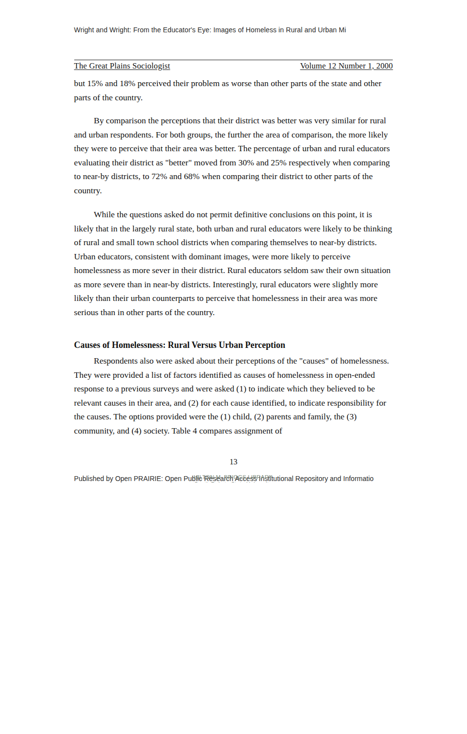Wright and Wright: From the Educator's Eye: Images of Homeless in Rural and Urban Mi
The Great Plains Sociologist Volume 12 Number 1, 2000
but 15% and 18% perceived their problem as worse than other parts of the state and other parts of the country.
By comparison the perceptions that their district was better was very similar for rural and urban respondents. For both groups, the further the area of comparison, the more likely they were to perceive that their area was better. The percentage of urban and rural educators evaluating their district as "better" moved from 30% and 25% respectively when comparing to near-by districts, to 72% and 68% when comparing their district to other parts of the country.
While the questions asked do not permit definitive conclusions on this point, it is likely that in the largely rural state, both urban and rural educators were likely to be thinking of rural and small town school districts when comparing themselves to near-by districts. Urban educators, consistent with dominant images, were more likely to perceive homelessness as more sever in their district. Rural educators seldom saw their own situation as more severe than in near-by districts. Interestingly, rural educators were slightly more likely than their urban counterparts to perceive that homelessness in their area was more serious than in other parts of the country.
Causes of Homelessness: Rural Versus Urban Perception
Respondents also were asked about their perceptions of the "causes" of homelessness. They were provided a list of factors identified as causes of homelessness in open-ended response to a previous surveys and were asked (1) to indicate which they believed to be relevant causes in their area, and (2) for each cause identified, to indicate responsibility for the causes. The options provided were the (1) child, (2) parents and family, the (3) community, and (4) society. Table 4 compares assignment of
13
Published by Open PRAIRIE: Open Public Research Access Institutional Repository and Informatio
HILTON M. BRIGGS LIBRARY
South Dakota State University
Brookings, SD 57007-1098